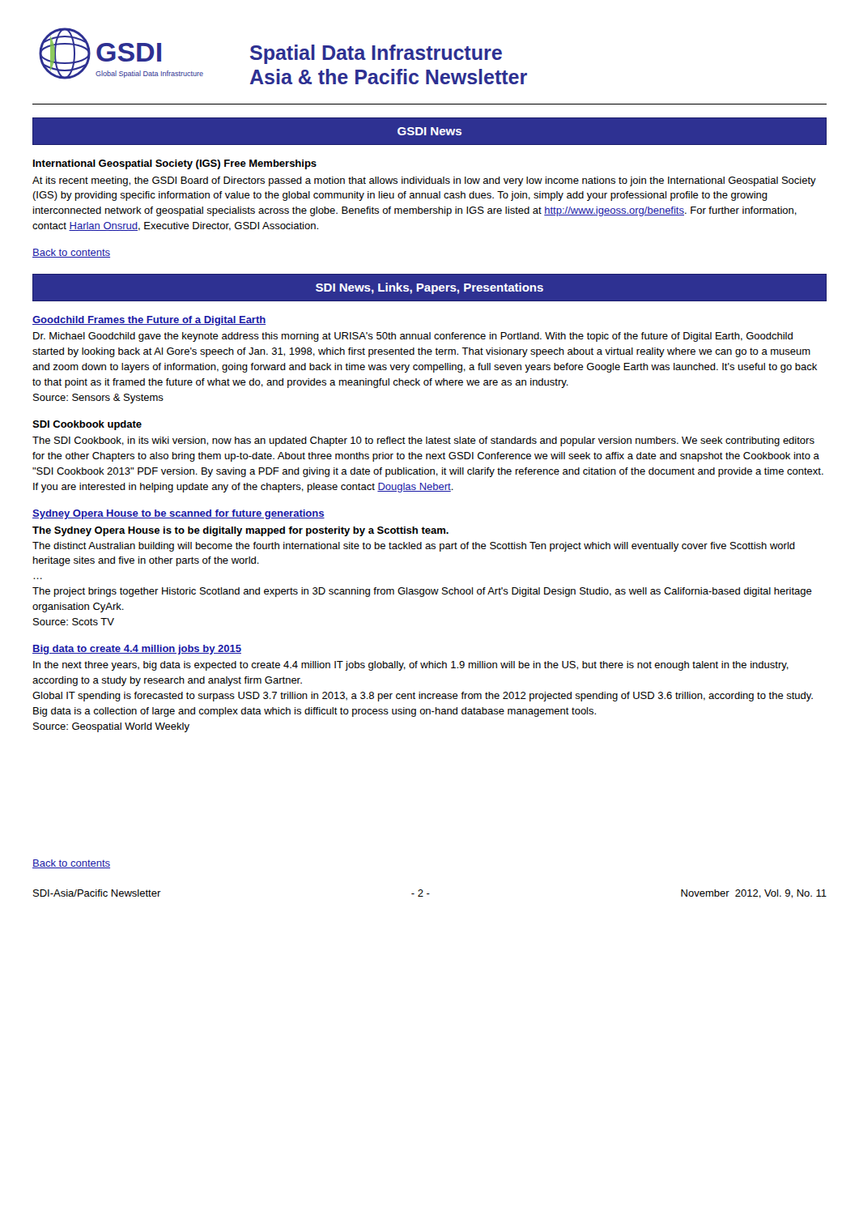GSDI Global Spatial Data Infrastructure
Spatial Data Infrastructure
Asia & the Pacific Newsletter
GSDI News
International Geospatial Society (IGS) Free Memberships
At its recent meeting, the GSDI Board of Directors passed a motion that allows individuals in low and very low income nations to join the International Geospatial Society (IGS) by providing specific information of value to the global community in lieu of annual cash dues. To join, simply add your professional profile to the growing interconnected network of geospatial specialists across the globe. Benefits of membership in IGS are listed at http://www.igeoss.org/benefits. For further information, contact Harlan Onsrud, Executive Director, GSDI Association.
Back to contents
SDI News, Links, Papers, Presentations
Goodchild Frames the Future of a Digital Earth
Dr. Michael Goodchild gave the keynote address this morning at URISA's 50th annual conference in Portland. With the topic of the future of Digital Earth, Goodchild started by looking back at Al Gore's speech of Jan. 31, 1998, which first presented the term. That visionary speech about a virtual reality where we can go to a museum and zoom down to layers of information, going forward and back in time was very compelling, a full seven years before Google Earth was launched. It's useful to go back to that point as it framed the future of what we do, and provides a meaningful check of where we are as an industry.
Source: Sensors & Systems
SDI Cookbook update
The SDI Cookbook, in its wiki version, now has an updated Chapter 10 to reflect the latest slate of standards and popular version numbers. We seek contributing editors for the other Chapters to also bring them up-to-date. About three months prior to the next GSDI Conference we will seek to affix a date and snapshot the Cookbook into a "SDI Cookbook 2013" PDF version. By saving a PDF and giving it a date of publication, it will clarify the reference and citation of the document and provide a time context.
If you are interested in helping update any of the chapters, please contact Douglas Nebert.
Sydney Opera House to be scanned for future generations
The Sydney Opera House is to be digitally mapped for posterity by a Scottish team.
The distinct Australian building will become the fourth international site to be tackled as part of the Scottish Ten project which will eventually cover five Scottish world heritage sites and five in other parts of the world.
…
The project brings together Historic Scotland and experts in 3D scanning from Glasgow School of Art's Digital Design Studio, as well as California-based digital heritage organisation CyArk.
Source: Scots TV
Big data to create 4.4 million jobs by 2015
In the next three years, big data is expected to create 4.4 million IT jobs globally, of which 1.9 million will be in the US, but there is not enough talent in the industry, according to a study by research and analyst firm Gartner.
Global IT spending is forecasted to surpass USD 3.7 trillion in 2013, a 3.8 per cent increase from the 2012 projected spending of USD 3.6 trillion, according to the study. Big data is a collection of large and complex data which is difficult to process using on-hand database management tools.
Source: Geospatial World Weekly
Back to contents
SDI-Asia/Pacific Newsletter - 2 - November 2012, Vol. 9, No. 11